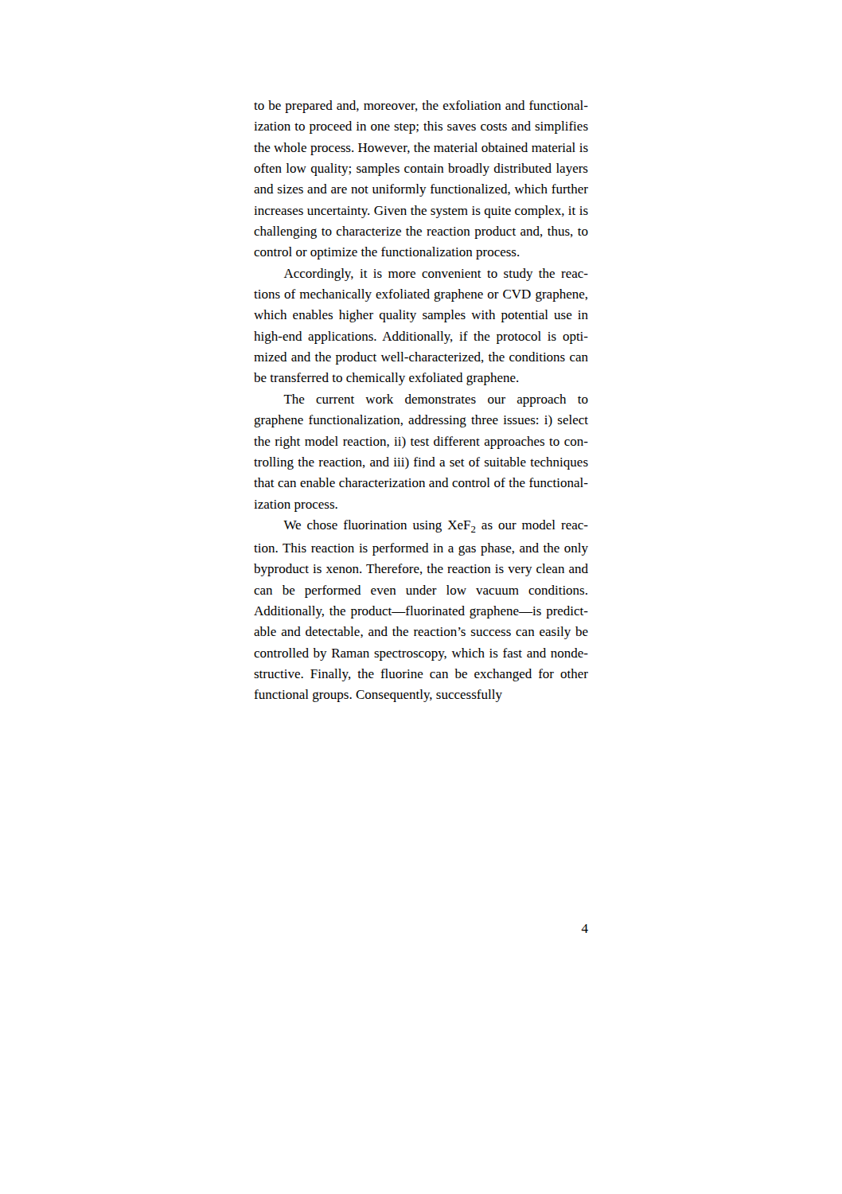to be prepared and, moreover, the exfoliation and functionalization to proceed in one step; this saves costs and simplifies the whole process. However, the material obtained material is often low quality; samples contain broadly distributed layers and sizes and are not uniformly functionalized, which further increases uncertainty. Given the system is quite complex, it is challenging to characterize the reaction product and, thus, to control or optimize the functionalization process.
Accordingly, it is more convenient to study the reactions of mechanically exfoliated graphene or CVD graphene, which enables higher quality samples with potential use in high-end applications. Additionally, if the protocol is optimized and the product well-characterized, the conditions can be transferred to chemically exfoliated graphene.
The current work demonstrates our approach to graphene functionalization, addressing three issues: i) select the right model reaction, ii) test different approaches to controlling the reaction, and iii) find a set of suitable techniques that can enable characterization and control of the functionalization process.
We chose fluorination using XeF2 as our model reaction. This reaction is performed in a gas phase, and the only byproduct is xenon. Therefore, the reaction is very clean and can be performed even under low vacuum conditions. Additionally, the product—fluorinated graphene—is predictable and detectable, and the reaction’s success can easily be controlled by Raman spectroscopy, which is fast and nondestructive. Finally, the fluorine can be exchanged for other functional groups. Consequently, successfully
4